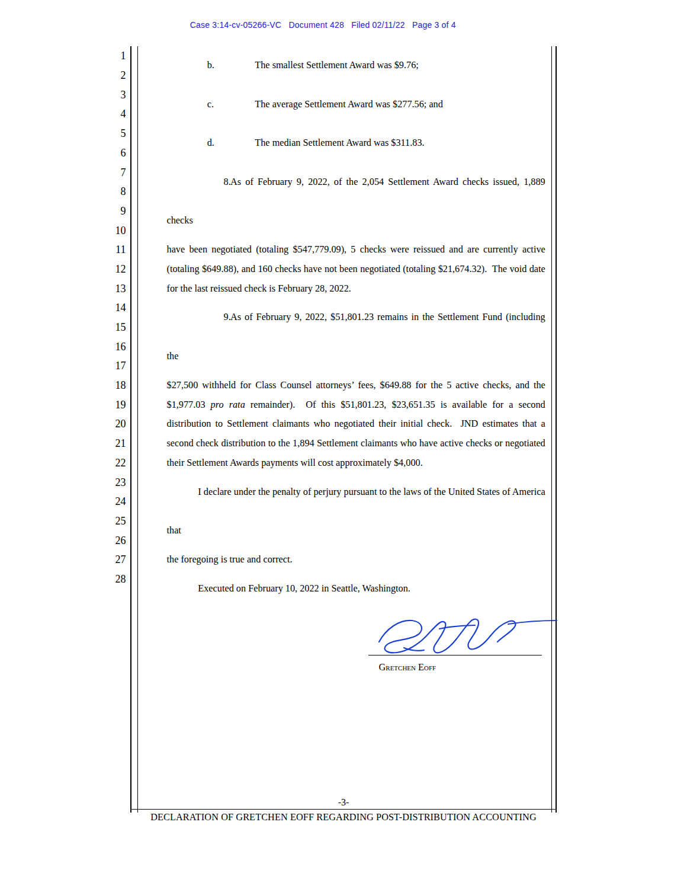Case 3:14-cv-05266-VC Document 428 Filed 02/11/22 Page 3 of 4
1
2
3
4
5
6
7
8
9
10
11
12
13
14
15
16
17
18
19
20
21
22
23
24
25
26
27
28
b. The smallest Settlement Award was $9.76;
c. The average Settlement Award was $277.56; and
d. The median Settlement Award was $311.83.
8. As of February 9, 2022, of the 2,054 Settlement Award checks issued, 1,889 checks
have been negotiated (totaling $547,779.09), 5 checks were reissued and are currently active (totaling $649.88), and 160 checks have not been negotiated (totaling $21,674.32). The void date for the last reissued check is February 28, 2022.
9. As of February 9, 2022, $51,801.23 remains in the Settlement Fund (including the
$27,500 withheld for Class Counsel attorneys’ fees, $649.88 for the 5 active checks, and the $1,977.03 pro rata remainder). Of this $51,801.23, $23,651.35 is available for a second distribution to Settlement claimants who negotiated their initial check. JND estimates that a second check distribution to the 1,894 Settlement claimants who have active checks or negotiated their Settlement Awards payments will cost approximately $4,000.
I declare under the penalty of perjury pursuant to the laws of the United States of America that
the foregoing is true and correct.
Executed on February 10, 2022 in Seattle, Washington.
Gretchen Eoff
-3-
DECLARATION OF GRETCHEN EOFF REGARDING POST-DISTRIBUTION ACCOUNTING